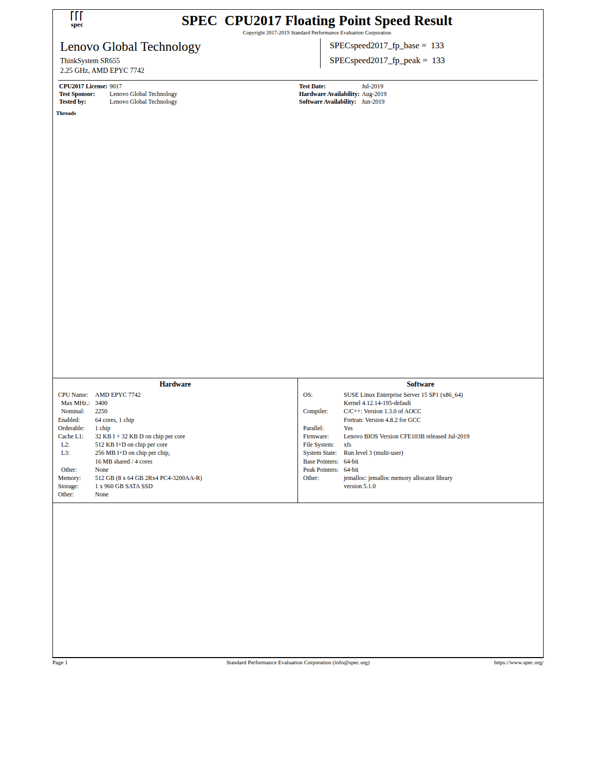⎡⎡⎡ spec
SPEC CPU2017 Floating Point Speed Result
Copyright 2017-2019 Standard Performance Evaluation Corporation
Lenovo Global Technology
ThinkSystem SR655
2.25 GHz, AMD EPYC 7742
SPECspeed2017_fp_base = 133
SPECspeed2017_fp_peak = 133
| CPU2017 License: | 9017 |
| Test Sponsor: | Lenovo Global Technology |
| Tested by: | Lenovo Global Technology |
| Test Date: | Jul-2019 |
| Hardware Availability: | Aug-2019 |
| Software Availability: | Jun-2019 |
Threads
Hardware
| CPU Name: | AMD EPYC 7742 |
| Max MHz.: | 3400 |
| Nominal: | 2250 |
| Enabled: | 64 cores, 1 chip |
| Orderable: | 1 chip |
| Cache L1: | 32 KB I + 32 KB D on chip per core |
| L2: | 512 KB I+D on chip per core |
| L3: | 256 MB I+D on chip per chip, |
| | 16 MB shared / 4 cores |
| Other: | None |
| Memory: | 512 GB (8 x 64 GB 2Rx4 PC4-3200AA-R) |
| Storage: | 1 x 960 GB SATA SSD |
| Other: | None |
Software
| OS: | SUSE Linux Enterprise Server 15 SP1 (x86_64) |
| | Kernel 4.12.14-195-default |
| Compiler: | C/C++: Version 1.3.0 of AOCC |
| | Fortran: Version 4.8.2 for GCC |
| Parallel: | Yes |
| Firmware: | Lenovo BIOS Version CFE103B released Jul-2019 |
| File System: | xfs |
| System State: | Run level 3 (multi-user) |
| Base Pointers: | 64-bit |
| Peak Pointers: | 64-bit |
| Other: | jemalloc: jemalloc memory allocator library |
| | version 5.1.0 |
Page 1
Standard Performance Evaluation Corporation (info@spec.org)
https://www.spec.org/